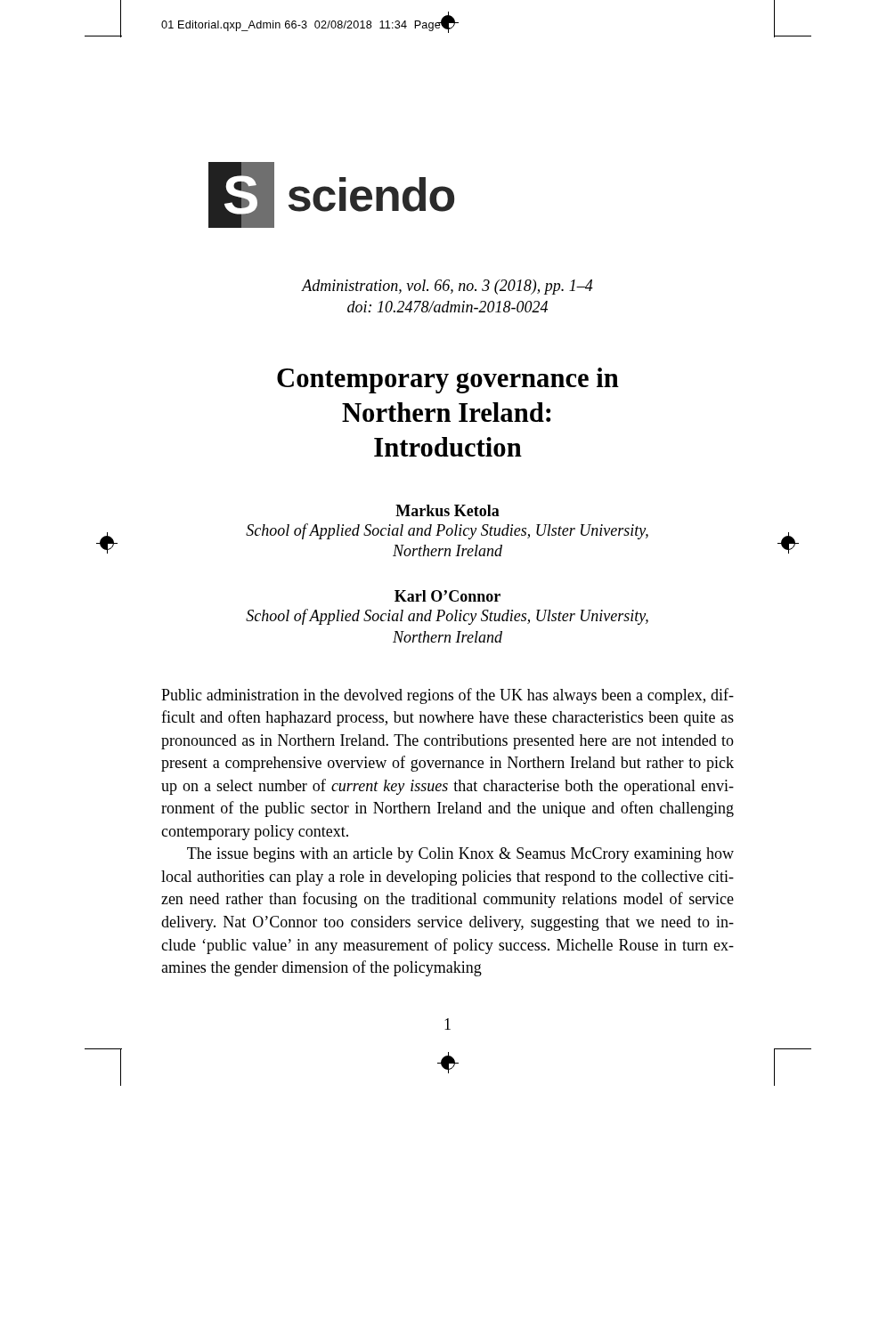01 Editorial.qxp_Admin 66-3 02/08/2018 11:34 Page 1
S
sciendo
Administration, vol. 66, no. 3 (2018), pp. 1–4
doi: 10.2478/admin-2018-0024
Contemporary governance in
Northern Ireland:
Introduction
Markus Ketola
School of Applied Social and Policy Studies, Ulster University,
Northern Ireland
Karl O’Connor
School of Applied Social and Policy Studies, Ulster University,
Northern Ireland
Public administration in the devolved regions of the UK has always been a complex, difficult and often haphazard process, but nowhere have these characteristics been quite as pronounced as in Northern Ireland. The contributions presented here are not intended to present a comprehensive overview of governance in Northern Ireland but rather to pick up on a select number of current key issues that characterise both the operational environment of the public sector in Northern Ireland and the unique and often challenging contemporary policy context.
The issue begins with an article by Colin Knox & Seamus McCrory examining how local authorities can play a role in developing policies that respond to the collective citizen need rather than focusing on the traditional community relations model of service delivery. Nat O’Connor too considers service delivery, suggesting that we need to include ‘public value’ in any measurement of policy success. Michelle Rouse in turn examines the gender dimension of the policymaking
1